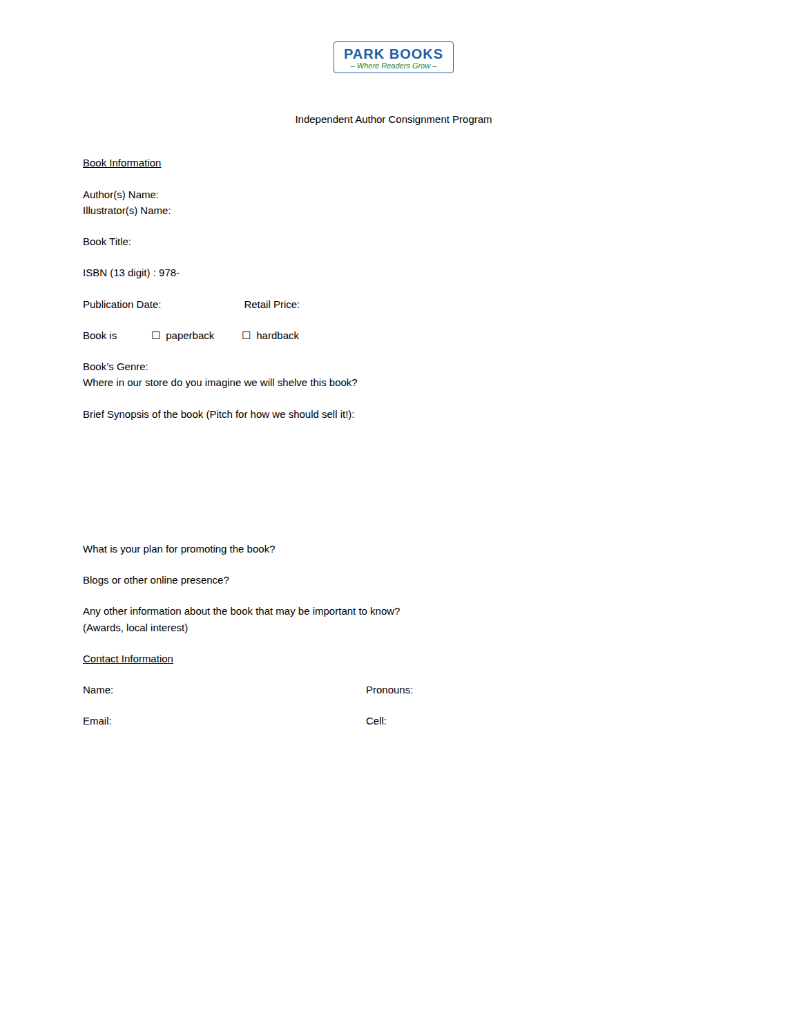PARK BOOKS
– Where Readers Grow –
Independent Author Consignment Program
Book Information
Author(s) Name: Illustrator(s) Name:
Book Title:
ISBN (13 digit) : 978-
Publication Date:
Retail Price:
Book is ☐paperback ☐hardback
Book’s Genre: Where in our store do you imagine we will shelve this book?
Brief Synopsis of the book (Pitch for how we should sell it!):
What is your plan for promoting the book?
Blogs or other online presence?
Any other information about the book that may be important to know? (Awards, local interest)
Contact Information
Name:
Pronouns:
Email:
Cell: